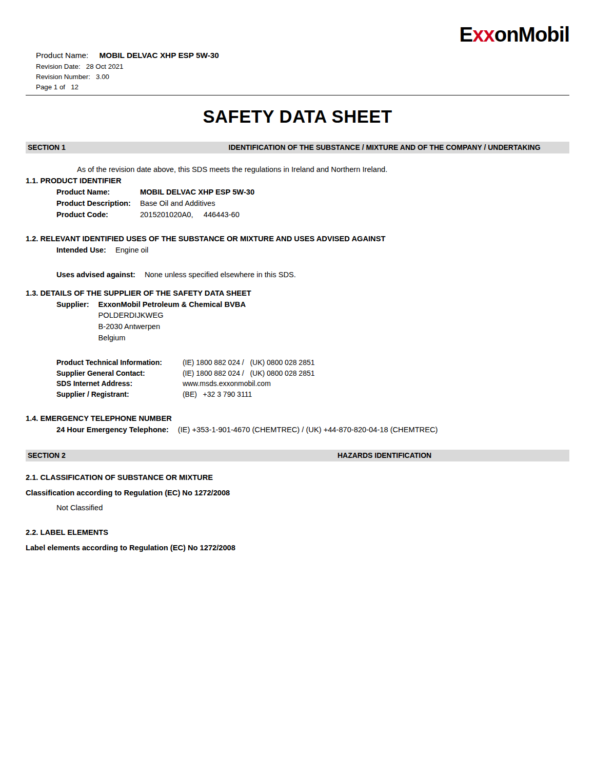ExxonMobil
Product Name: MOBIL DELVAC XHP ESP 5W-30
Revision Date: 28 Oct 2021
Revision Number: 3.00
Page 1 of 12
SAFETY DATA SHEET
| SECTION 1 | IDENTIFICATION OF THE SUBSTANCE / MIXTURE AND OF THE COMPANY / UNDERTAKING |
As of the revision date above, this SDS meets the regulations in Ireland and Northern Ireland.
1.1. PRODUCT IDENTIFIER
| Product Name: | MOBIL DELVAC XHP ESP 5W-30 |
| Product Description: | Base Oil and Additives |
| Product Code: | 2015201020A0, 446443-60 |
1.2. RELEVANT IDENTIFIED USES OF THE SUBSTANCE OR MIXTURE AND USES ADVISED AGAINST
| Intended Use: | Engine oil |
| Uses advised against: | None unless specified elsewhere in this SDS. |
1.3. DETAILS OF THE SUPPLIER OF THE SAFETY DATA SHEET
| Supplier: | ExxonMobil Petroleum & Chemical BVBA |
| | POLDERDIJKWEG |
| | B-2030 Antwerpen |
| | Belgium |
| Product Technical Information: | (IE) 1800 882 024 / (UK) 0800 028 2851 |
| Supplier General Contact: | (IE) 1800 882 024 / (UK) 0800 028 2851 |
| SDS Internet Address: | www.msds.exxonmobil.com |
| Supplier / Registrant: | (BE) +32 3 790 3111 |
1.4. EMERGENCY TELEPHONE NUMBER
| 24 Hour Emergency Telephone: | (IE) +353-1-901-4670 (CHEMTREC) / (UK) +44-870-820-04-18 (CHEMTREC) |
| SECTION 2 | HAZARDS IDENTIFICATION |
2.1. CLASSIFICATION OF SUBSTANCE OR MIXTURE
Classification according to Regulation (EC) No 1272/2008
Not Classified
2.2. LABEL ELEMENTS
Label elements according to Regulation (EC) No 1272/2008